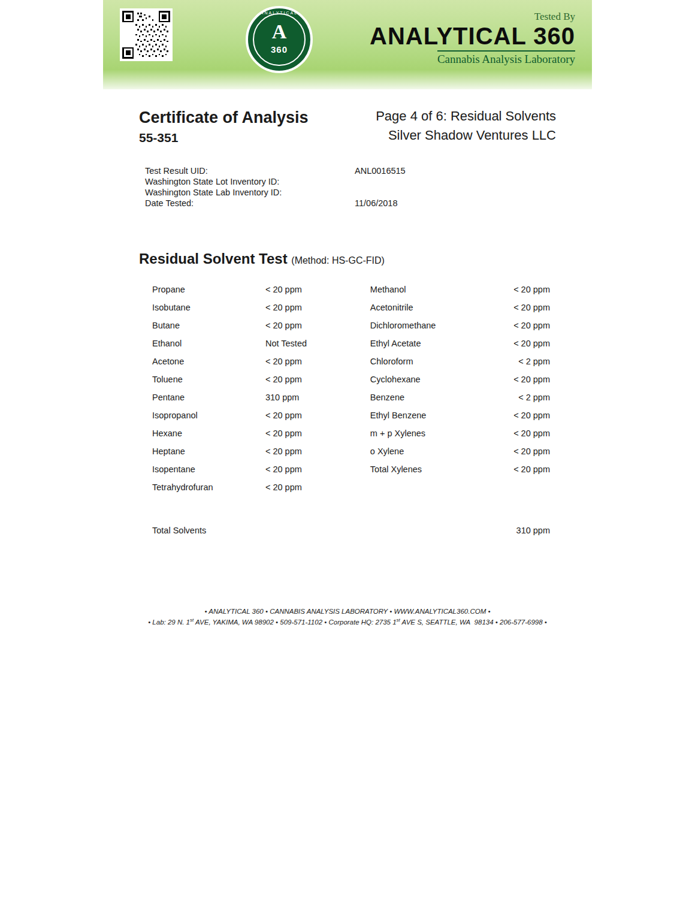ANALYTICAL
A
360
Tested By
ANALYTICAL 360
Cannabis Analysis Laboratory
Certificate of Analysis
55-351
Page 4 of 6: Residual Solvents
Silver Shadow Ventures LLC
| Test Result UID: | ANL0016515 |
| Washington State Lot Inventory ID: | |
| Washington State Lab Inventory ID: | |
| Date Tested: | 11/06/2018 |
Residual Solvent Test (Method: HS-GC-FID)
| Propane | < 20 ppm | | Methanol | < 20 ppm |
| Isobutane | < 20 ppm | | Acetonitrile | < 20 ppm |
| Butane | < 20 ppm | | Dichloromethane | < 20 ppm |
| Ethanol | Not Tested | | Ethyl Acetate | < 20 ppm |
| Acetone | < 20 ppm | | Chloroform | < 2 ppm |
| Toluene | < 20 ppm | | Cyclohexane | < 20 ppm |
| Pentane | 310 ppm | | Benzene | < 2 ppm |
| Isopropanol | < 20 ppm | | Ethyl Benzene | < 20 ppm |
| Hexane | < 20 ppm | | m + p Xylenes | < 20 ppm |
| Heptane | < 20 ppm | | o Xylene | < 20 ppm |
| Isopentane | < 20 ppm | | Total Xylenes | < 20 ppm |
| Tetrahydrofuran | < 20 ppm | | | |
| Total Solvents | 310 ppm |
• ANALYTICAL 360 • CANNABIS ANALYSIS LABORATORY • WWW.ANALYTICAL360.COM •
• Lab: 29 N. 1st AVE, YAKIMA, WA 98902 • 509-571-1102 • Corporate HQ: 2735 1st AVE S, SEATTLE, WA 98134 • 206-577-6998 •